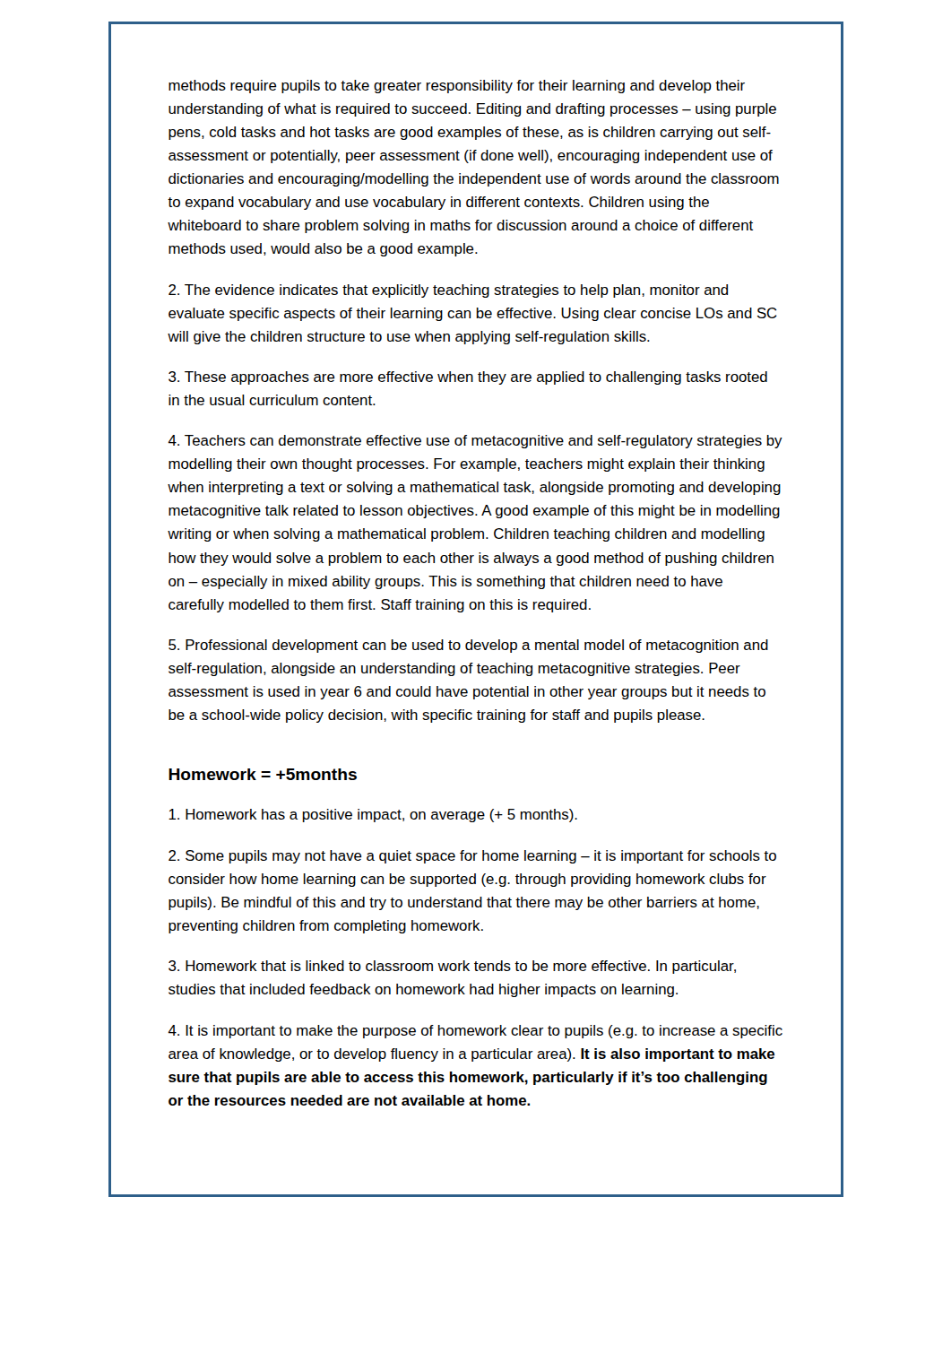methods require pupils to take greater responsibility for their learning and develop their understanding of what is required to succeed. Editing and drafting processes – using purple pens, cold tasks and hot tasks are good examples of these, as is children carrying out self-assessment or potentially, peer assessment (if done well), encouraging independent use of dictionaries and encouraging/modelling the independent use of words around the classroom to expand vocabulary and use vocabulary in different contexts. Children using the whiteboard to share problem solving in maths for discussion around a choice of different methods used, would also be a good example.
2. The evidence indicates that explicitly teaching strategies to help plan, monitor and evaluate specific aspects of their learning can be effective. Using clear concise LOs and SC will give the children structure to use when applying self-regulation skills.
3. These approaches are more effective when they are applied to challenging tasks rooted in the usual curriculum content.
4. Teachers can demonstrate effective use of metacognitive and self-regulatory strategies by modelling their own thought processes. For example, teachers might explain their thinking when interpreting a text or solving a mathematical task, alongside promoting and developing metacognitive talk related to lesson objectives. A good example of this might be in modelling writing or when solving a mathematical problem. Children teaching children and modelling how they would solve a problem to each other is always a good method of pushing children on – especially in mixed ability groups. This is something that children need to have carefully modelled to them first. Staff training on this is required.
5. Professional development can be used to develop a mental model of metacognition and self-regulation, alongside an understanding of teaching metacognitive strategies. Peer assessment is used in year 6 and could have potential in other year groups but it needs to be a school-wide policy decision, with specific training for staff and pupils please.
Homework = +5months
1. Homework has a positive impact, on average (+ 5 months).
2. Some pupils may not have a quiet space for home learning – it is important for schools to consider how home learning can be supported (e.g. through providing homework clubs for pupils). Be mindful of this and try to understand that there may be other barriers at home, preventing children from completing homework.
3. Homework that is linked to classroom work tends to be more effective. In particular, studies that included feedback on homework had higher impacts on learning.
4. It is important to make the purpose of homework clear to pupils (e.g. to increase a specific area of knowledge, or to develop fluency in a particular area). It is also important to make sure that pupils are able to access this homework, particularly if it’s too challenging or the resources needed are not available at home.